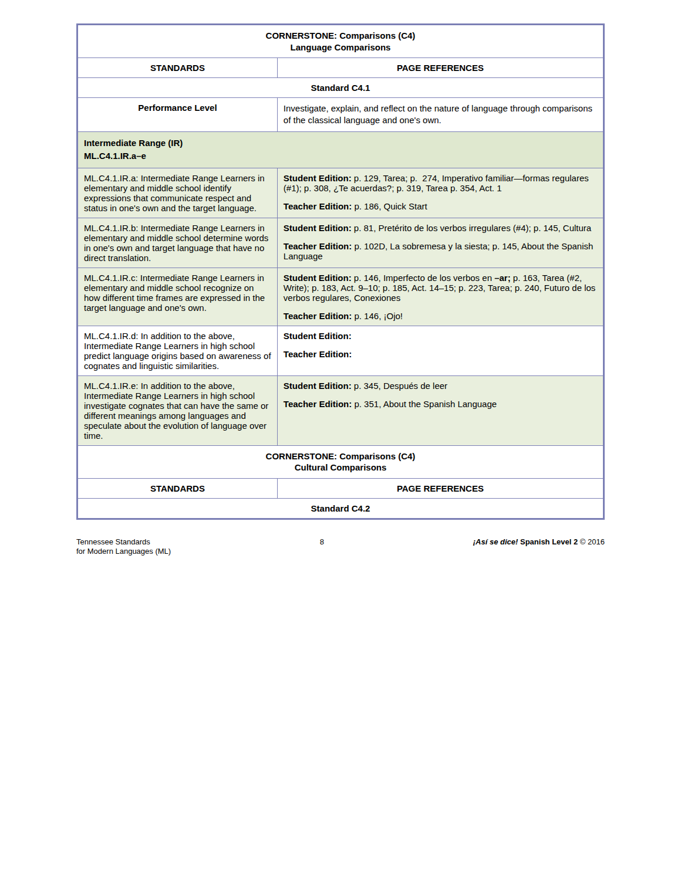| CORNERSTONE: Comparisons (C4) Language Comparisons |
| STANDARDS | PAGE REFERENCES |
| Standard C4.1 |
| Performance Level | Investigate, explain, and reflect on the nature of language through comparisons of the classical language and one's own. |
| Intermediate Range (IR) ML.C4.1.IR.a–e |
| ML.C4.1.IR.a: Intermediate Range Learners in elementary and middle school identify expressions that communicate respect and status in one's own and the target language. | Student Edition: p. 129, Tarea; p. 274, Imperativo familiar—formas regulares (#1); p. 308, ¿Te acuerdas?; p. 319, Tarea p. 354, Act. 1 Teacher Edition: p. 186, Quick Start |
| ML.C4.1.IR.b: Intermediate Range Learners in elementary and middle school determine words in one's own and target language that have no direct translation. | Student Edition: p. 81, Pretérito de los verbos irregulares (#4); p. 145, Cultura Teacher Edition: p. 102D, La sobremesa y la siesta; p. 145, About the Spanish Language |
| ML.C4.1.IR.c: Intermediate Range Learners in elementary and middle school recognize on how different time frames are expressed in the target language and one's own. | Student Edition: p. 146, Imperfecto de los verbos en –ar; p. 163, Tarea (#2, Write); p. 183, Act. 9–10; p. 185, Act. 14–15; p. 223, Tarea; p. 240, Futuro de los verbos regulares, Conexiones Teacher Edition: p. 146, ¡Ojo! |
| ML.C4.1.IR.d: In addition to the above, Intermediate Range Learners in high school predict language origins based on awareness of cognates and linguistic similarities. | Student Edition: Teacher Edition: |
| ML.C4.1.IR.e: In addition to the above, Intermediate Range Learners in high school investigate cognates that can have the same or different meanings among languages and speculate about the evolution of language over time. | Student Edition: p. 345, Después de leer Teacher Edition: p. 351, About the Spanish Language |
| CORNERSTONE: Comparisons (C4) Cultural Comparisons |
| STANDARDS | PAGE REFERENCES |
| Standard C4.2 |
Tennessee Standards
for Modern Languages (ML)
8
¡Así se dice! Spanish Level 2 © 2016